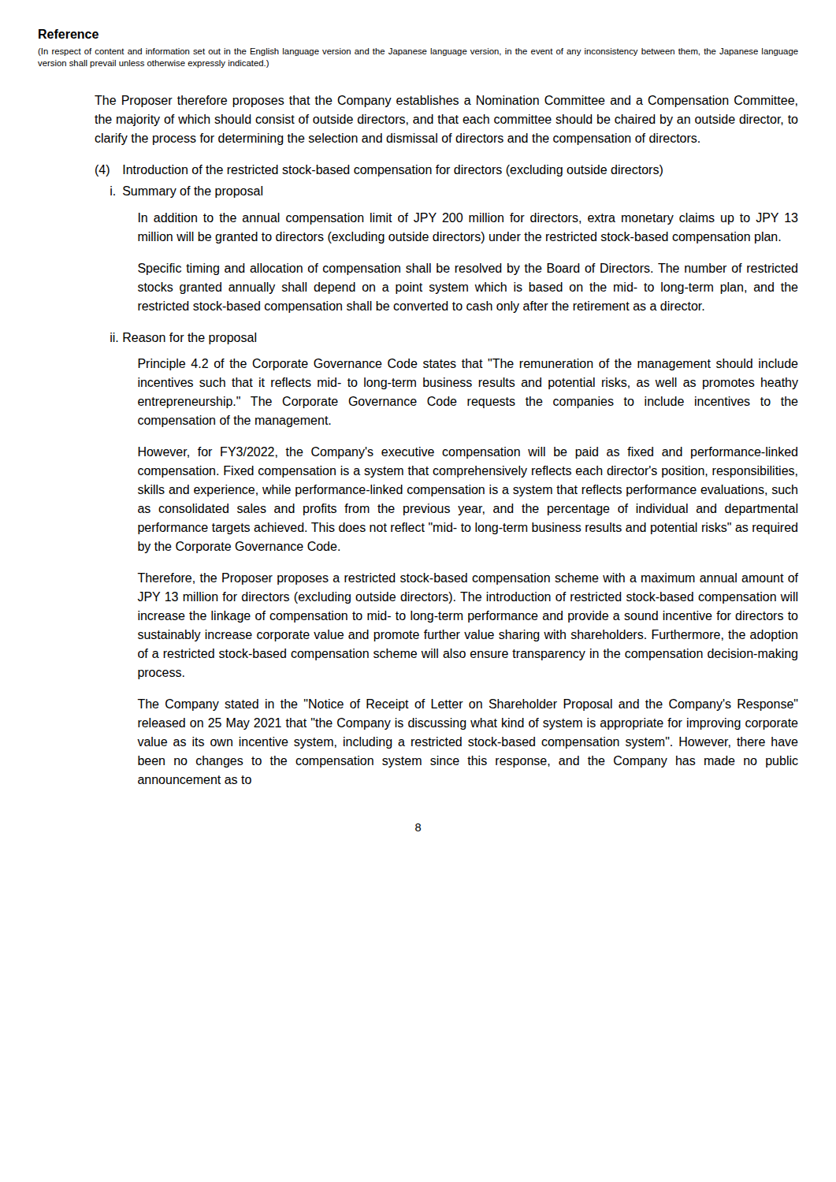Reference
(In respect of content and information set out in the English language version and the Japanese language version, in the event of any inconsistency between them, the Japanese language version shall prevail unless otherwise expressly indicated.)
The Proposer therefore proposes that the Company establishes a Nomination Committee and a Compensation Committee, the majority of which should consist of outside directors, and that each committee should be chaired by an outside director, to clarify the process for determining the selection and dismissal of directors and the compensation of directors.
(4)
Introduction of the restricted stock-based compensation for directors (excluding outside directors)
i.
Summary of the proposal
In addition to the annual compensation limit of JPY 200 million for directors, extra monetary claims up to JPY 13 million will be granted to directors (excluding outside directors) under the restricted stock-based compensation plan.
Specific timing and allocation of compensation shall be resolved by the Board of Directors. The number of restricted stocks granted annually shall depend on a point system which is based on the mid- to long-term plan, and the restricted stock-based compensation shall be converted to cash only after the retirement as a director.
ii.
Reason for the proposal
Principle 4.2 of the Corporate Governance Code states that "The remuneration of the management should include incentives such that it reflects mid- to long-term business results and potential risks, as well as promotes heathy entrepreneurship." The Corporate Governance Code requests the companies to include incentives to the compensation of the management.
However, for FY3/2022, the Company's executive compensation will be paid as fixed and performance-linked compensation. Fixed compensation is a system that comprehensively reflects each director's position, responsibilities, skills and experience, while performance-linked compensation is a system that reflects performance evaluations, such as consolidated sales and profits from the previous year, and the percentage of individual and departmental performance targets achieved. This does not reflect "mid- to long-term business results and potential risks" as required by the Corporate Governance Code.
Therefore, the Proposer proposes a restricted stock-based compensation scheme with a maximum annual amount of JPY 13 million for directors (excluding outside directors). The introduction of restricted stock-based compensation will increase the linkage of compensation to mid- to long-term performance and provide a sound incentive for directors to sustainably increase corporate value and promote further value sharing with shareholders. Furthermore, the adoption of a restricted stock-based compensation scheme will also ensure transparency in the compensation decision-making process.
The Company stated in the "Notice of Receipt of Letter on Shareholder Proposal and the Company's Response" released on 25 May 2021 that "the Company is discussing what kind of system is appropriate for improving corporate value as its own incentive system, including a restricted stock-based compensation system". However, there have been no changes to the compensation system since this response, and the Company has made no public announcement as to
8